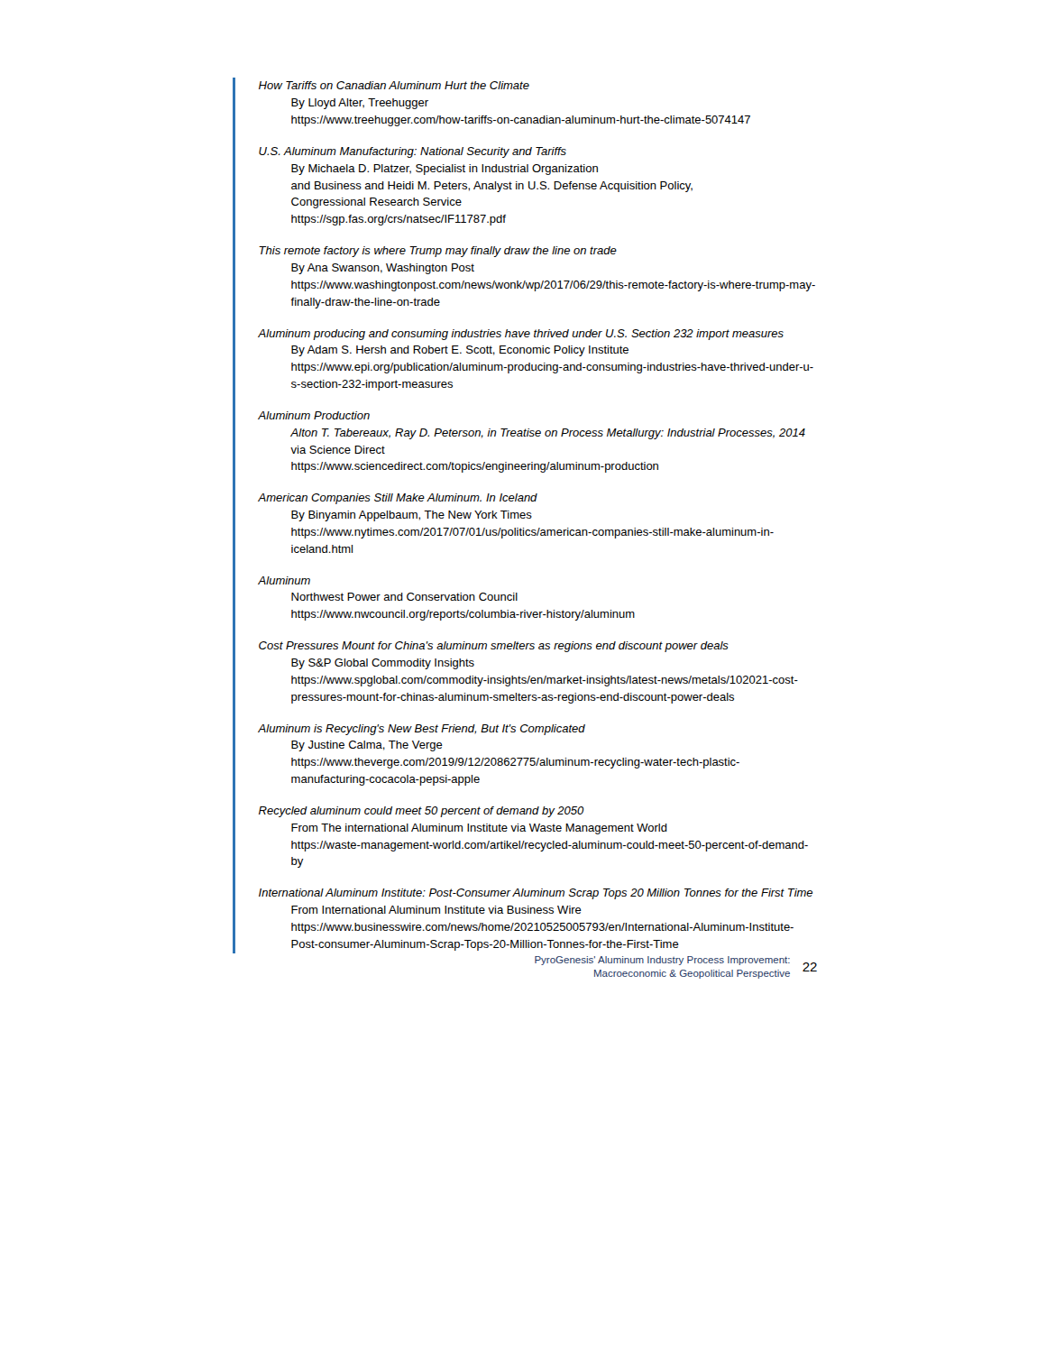How Tariffs on Canadian Aluminum Hurt the Climate
By Lloyd Alter, Treehugger
https://www.treehugger.com/how-tariffs-on-canadian-aluminum-hurt-the-climate-5074147
U.S. Aluminum Manufacturing: National Security and Tariffs
By Michaela D. Platzer, Specialist in Industrial Organization
and Business and Heidi M. Peters, Analyst in U.S. Defense Acquisition Policy,
Congressional Research Service
https://sgp.fas.org/crs/natsec/IF11787.pdf
This remote factory is where Trump may finally draw the line on trade
By Ana Swanson, Washington Post
https://www.washingtonpost.com/news/wonk/wp/2017/06/29/this-remote-factory-is-where-trump-may-finally-draw-the-line-on-trade
Aluminum producing and consuming industries have thrived under U.S. Section 232 import measures
By Adam S. Hersh and Robert E. Scott, Economic Policy Institute
https://www.epi.org/publication/aluminum-producing-and-consuming-industries-have-thrived-under-u-s-section-232-import-measures
Aluminum Production
Alton T. Tabereaux, Ray D. Peterson, in Treatise on Process Metallurgy: Industrial Processes, 2014 via Science Direct
https://www.sciencedirect.com/topics/engineering/aluminum-production
American Companies Still Make Aluminum. In Iceland
By Binyamin Appelbaum, The New York Times
https://www.nytimes.com/2017/07/01/us/politics/american-companies-still-make-aluminum-in-iceland.html
Aluminum
Northwest Power and Conservation Council
https://www.nwcouncil.org/reports/columbia-river-history/aluminum
Cost Pressures Mount for China's aluminum smelters as regions end discount power deals
By S&P Global Commodity Insights
https://www.spglobal.com/commodity-insights/en/market-insights/latest-news/metals/102021-cost-pressures-mount-for-chinas-aluminum-smelters-as-regions-end-discount-power-deals
Aluminum is Recycling's New Best Friend, But It's Complicated
By Justine Calma, The Verge
https://www.theverge.com/2019/9/12/20862775/aluminum-recycling-water-tech-plastic-manufacturing-cocacola-pepsi-apple
Recycled aluminum could meet 50 percent of demand by 2050
From The international Aluminum Institute via Waste Management World
https://waste-management-world.com/artikel/recycled-aluminum-could-meet-50-percent-of-demand-by
International Aluminum Institute: Post-Consumer Aluminum Scrap Tops 20 Million Tonnes for the First Time
From International Aluminum Institute via Business Wire
https://www.businesswire.com/news/home/20210525005793/en/International-Aluminum-Institute-Post-consumer-Aluminum-Scrap-Tops-20-Million-Tonnes-for-the-First-Time
PyroGenesis' Aluminum Industry Process Improvement:
Macroeconomic & Geopolitical Perspective 22